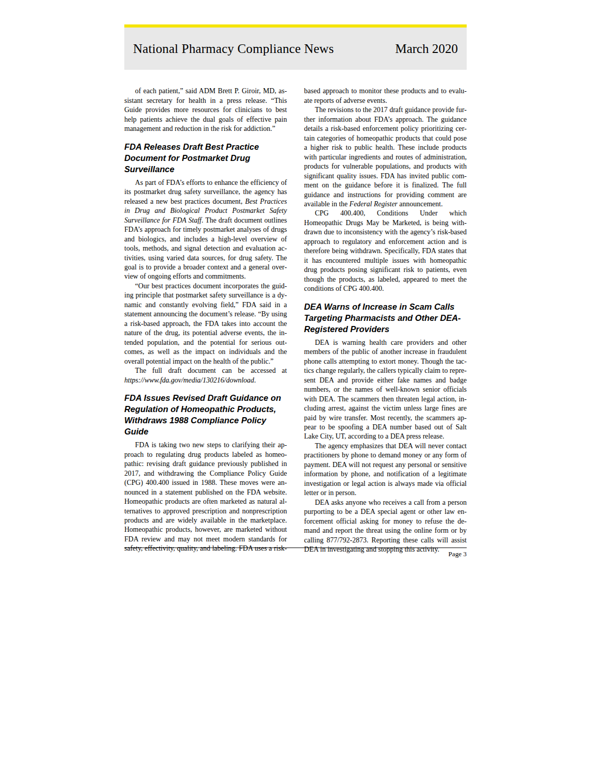National Pharmacy Compliance News
March 2020
of each patient,” said ADM Brett P. Giroir, MD, assistant secretary for health in a press release. “This Guide provides more resources for clinicians to best help patients achieve the dual goals of effective pain management and reduction in the risk for addiction.”
FDA Releases Draft Best Practice Document for Postmarket Drug Surveillance
As part of FDA’s efforts to enhance the efficiency of its postmarket drug safety surveillance, the agency has released a new best practices document, Best Practices in Drug and Biological Product Postmarket Safety Surveillance for FDA Staff. The draft document outlines FDA’s approach for timely postmarket analyses of drugs and biologics, and includes a high-level overview of tools, methods, and signal detection and evaluation activities, using varied data sources, for drug safety. The goal is to provide a broader context and a general overview of ongoing efforts and commitments.
“Our best practices document incorporates the guiding principle that postmarket safety surveillance is a dynamic and constantly evolving field,” FDA said in a statement announcing the document’s release. “By using a risk-based approach, the FDA takes into account the nature of the drug, its potential adverse events, the intended population, and the potential for serious outcomes, as well as the impact on individuals and the overall potential impact on the health of the public.”
The full draft document can be accessed at https://www.fda.gov/media/130216/download.
FDA Issues Revised Draft Guidance on Regulation of Homeopathic Products, Withdraws 1988 Compliance Policy Guide
FDA is taking two new steps to clarifying their approach to regulating drug products labeled as homeopathic: revising draft guidance previously published in 2017, and withdrawing the Compliance Policy Guide (CPG) 400.400 issued in 1988. These moves were announced in a statement published on the FDA website. Homeopathic products are often marketed as natural alternatives to approved prescription and nonprescription products and are widely available in the marketplace. Homeopathic products, however, are marketed without FDA review and may not meet modern standards for safety, effectivity, quality, and labeling. FDA uses a risk-based approach to monitor these products and to evaluate reports of adverse events.
The revisions to the 2017 draft guidance provide further information about FDA’s approach. The guidance details a risk-based enforcement policy prioritizing certain categories of homeopathic products that could pose a higher risk to public health. These include products with particular ingredients and routes of administration, products for vulnerable populations, and products with significant quality issues. FDA has invited public comment on the guidance before it is finalized. The full guidance and instructions for providing comment are available in the Federal Register announcement.
CPG 400.400, Conditions Under which Homeopathic Drugs May be Marketed, is being withdrawn due to inconsistency with the agency’s risk-based approach to regulatory and enforcement action and is therefore being withdrawn. Specifically, FDA states that it has encountered multiple issues with homeopathic drug products posing significant risk to patients, even though the products, as labeled, appeared to meet the conditions of CPG 400.400.
DEA Warns of Increase in Scam Calls Targeting Pharmacists and Other DEA-Registered Providers
DEA is warning health care providers and other members of the public of another increase in fraudulent phone calls attempting to extort money. Though the tactics change regularly, the callers typically claim to represent DEA and provide either fake names and badge numbers, or the names of well-known senior officials with DEA. The scammers then threaten legal action, including arrest, against the victim unless large fines are paid by wire transfer. Most recently, the scammers appear to be spoofing a DEA number based out of Salt Lake City, UT, according to a DEA press release.
The agency emphasizes that DEA will never contact practitioners by phone to demand money or any form of payment. DEA will not request any personal or sensitive information by phone, and notification of a legitimate investigation or legal action is always made via official letter or in person.
DEA asks anyone who receives a call from a person purporting to be a DEA special agent or other law enforcement official asking for money to refuse the demand and report the threat using the online form or by calling 877/792-2873. Reporting these calls will assist DEA in investigating and stopping this activity.
Page 3